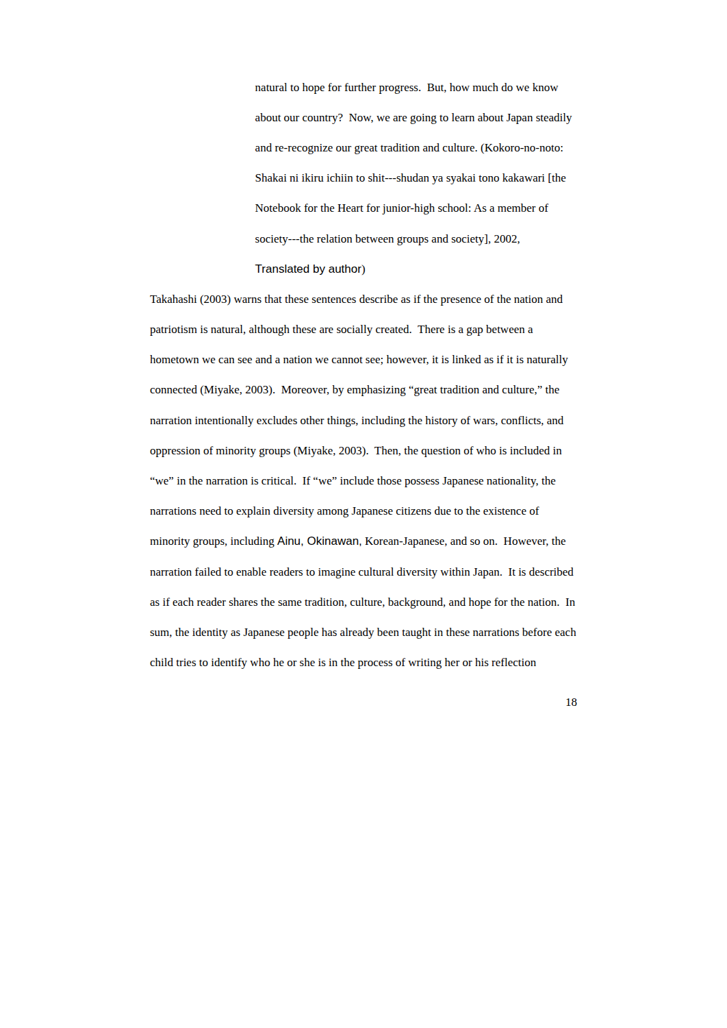natural to hope for further progress. But, how much do we know about our country? Now, we are going to learn about Japan steadily and re-recognize our great tradition and culture. (Kokoro-no-noto: Shakai ni ikiru ichiin to shit---shudan ya syakai tono kakawari [the Notebook for the Heart for junior-high school: As a member of society---the relation between groups and society], 2002, Translated by author)
Takahashi (2003) warns that these sentences describe as if the presence of the nation and patriotism is natural, although these are socially created. There is a gap between a hometown we can see and a nation we cannot see; however, it is linked as if it is naturally connected (Miyake, 2003). Moreover, by emphasizing “great tradition and culture,” the narration intentionally excludes other things, including the history of wars, conflicts, and oppression of minority groups (Miyake, 2003). Then, the question of who is included in “we” in the narration is critical. If “we” include those possess Japanese nationality, the narrations need to explain diversity among Japanese citizens due to the existence of minority groups, including Ainu, Okinawan, Korean-Japanese, and so on. However, the narration failed to enable readers to imagine cultural diversity within Japan. It is described as if each reader shares the same tradition, culture, background, and hope for the nation. In sum, the identity as Japanese people has already been taught in these narrations before each child tries to identify who he or she is in the process of writing her or his reflection
18